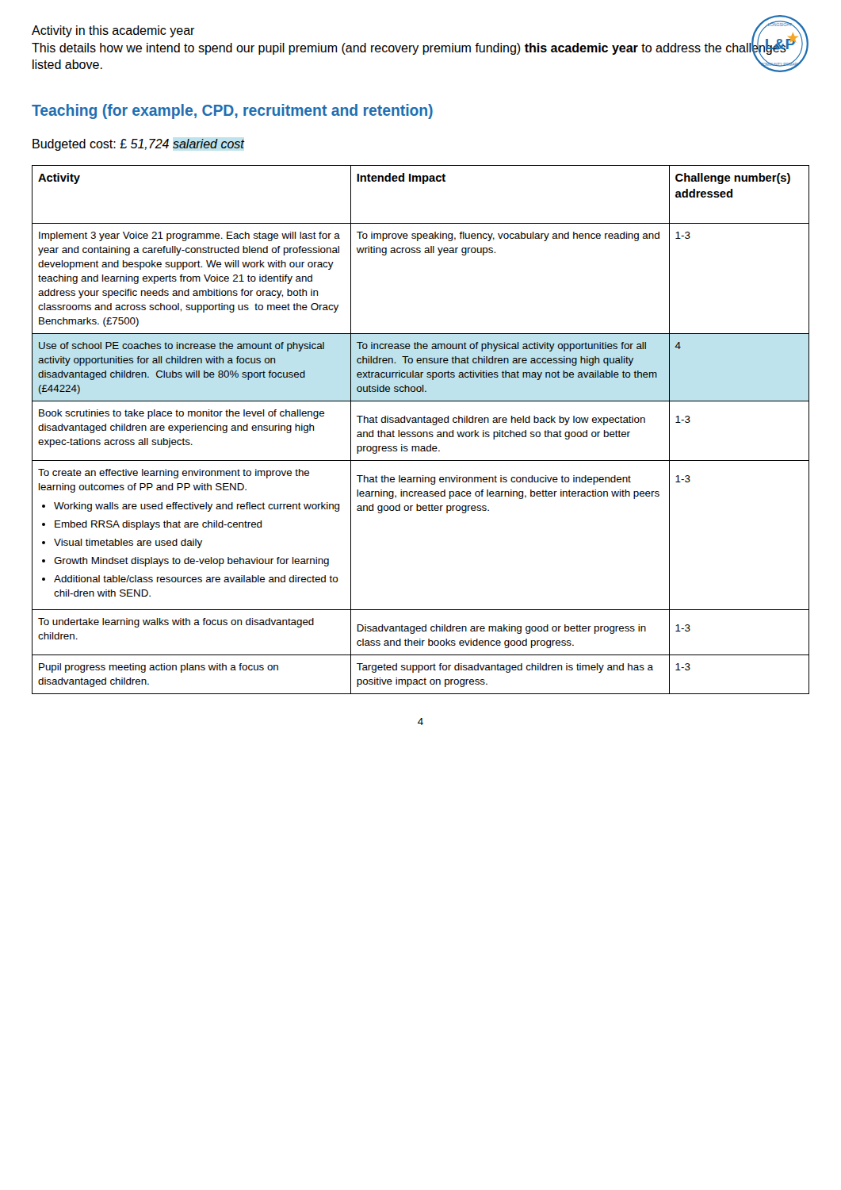LONGSIGHT COMMUNITY PRIMARY L&P
Activity in this academic year
This details how we intend to spend our pupil premium (and recovery premium funding) this academic year to address the challenges listed above.
Teaching (for example, CPD, recruitment and retention)
Budgeted cost: £ 51,724 salaried cost
| Activity | Intended Impact | Challenge number(s) addressed |
| --- | --- | --- |
| Implement 3 year Voice 21 programme. Each stage will last for a year and containing a carefully-constructed blend of professional development and bespoke support. We will work with our oracy teaching and learning experts from Voice 21 to identify and address your specific needs and ambitions for oracy, both in classrooms and across school, supporting us to meet the Oracy Benchmarks. (£7500) | To improve speaking, fluency, vocabulary and hence reading and writing across all year groups. | 1-3 |
| Use of school PE coaches to increase the amount of physical activity opportunities for all children with a focus on disadvantaged children. Clubs will be 80% sport focused (£44224) | To increase the amount of physical activity opportunities for all children. To ensure that children are accessing high quality extracurricular sports activities that may not be available to them outside school. | 4 |
| Book scrutinies to take place to monitor the level of challenge disadvantaged children are experiencing and ensuring high expec-tations across all subjects. | That disadvantaged children are held back by low expectation and that lessons and work is pitched so that good or better progress is made. | 1-3 |
| To create an effective learning environment to improve the learning outcomes of PP and PP with SEND. Working walls are used effectively and reflect current working Embed RRSA displays that are child-centred Visual timetables are used daily Growth Mindset displays to de-velop behaviour for learning Additional table/class resources are available and directed to chil-dren with SEND. | That the learning environment is conducive to independent learning, increased pace of learning, better interaction with peers and good or better progress. | 1-3 |
| To undertake learning walks with a focus on disadvantaged children. | Disadvantaged children are making good or better progress in class and their books evidence good progress. | 1-3 |
| Pupil progress meeting action plans with a focus on disadvantaged children. | Targeted support for disadvantaged children is timely and has a positive impact on progress. | 1-3 |
4